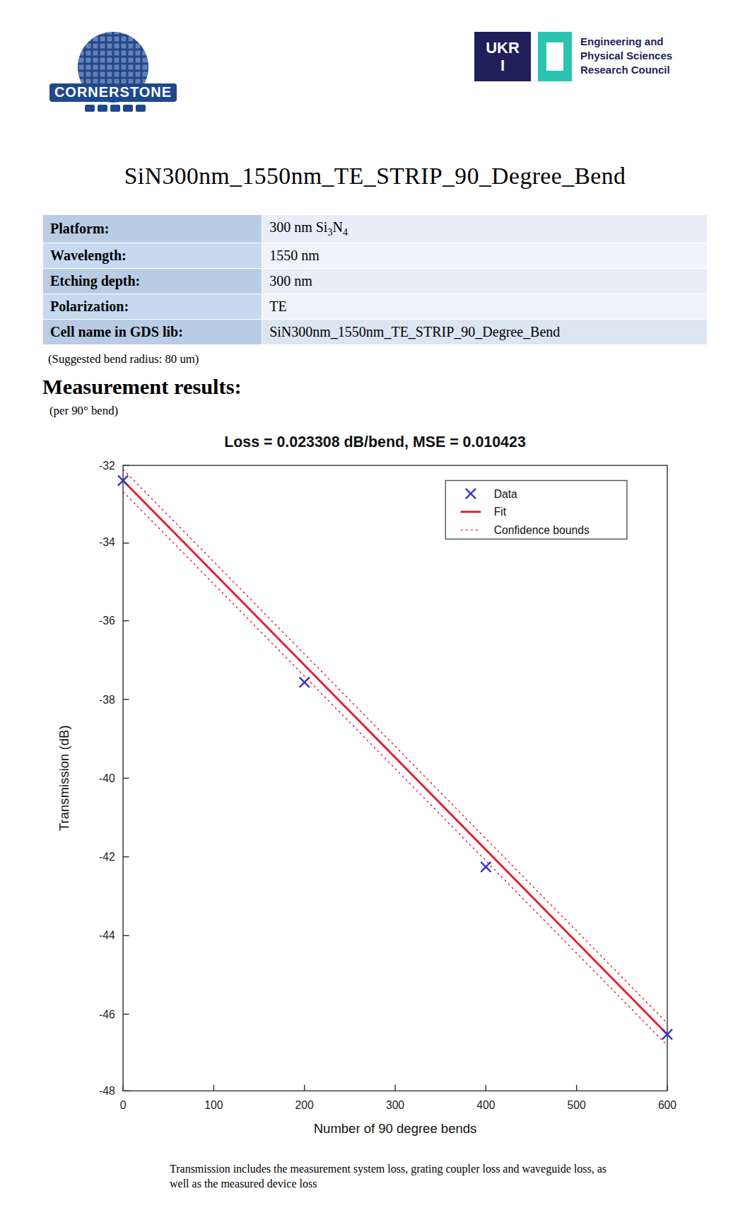SiN300nm_1550nm_TE_STRIP_90_Degree_Bend
| Platform: | 300 nm Si 3 N 4 |
| Wavelength: | 1550 nm |
| Etching depth: | 300 nm |
| Polarization: | TE |
| Cell name in GDS lib: | SiN300nm_1550nm_TE_STRIP_90_Degree_Bend |
(Suggested bend radius: 80 um)
Measurement results:
(per 90° bend)
Transmission includes the measurement system loss, grating coupler loss and waveguide loss, as well as the measured device loss